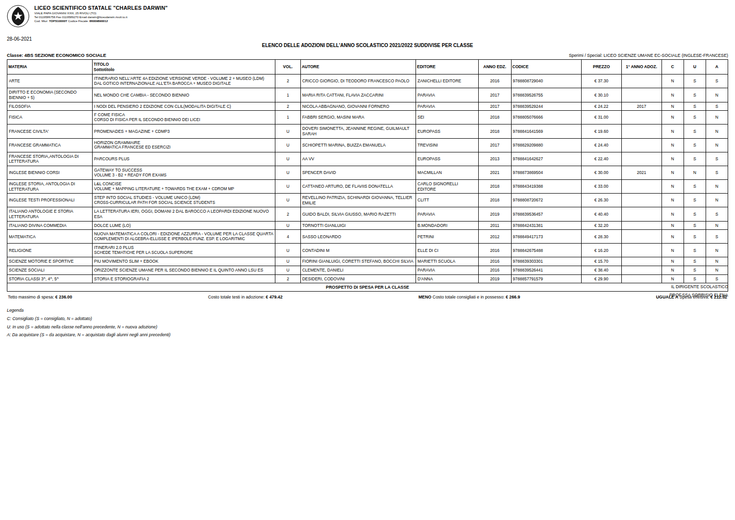LICEO SCIENTIFICO STATALE "CHARLES DARWIN"
VIALE PAPA GIOVANNI XXIII, 25 RIVOLI (TO)
Tel 0119586756 Fax 0119589270 Email darwin@liceodarwin.rivoli.to.it
Cod. Miur: TOPS10000T Codice Fiscale: 86009890012
28-06-2021
ELENCO DELLE ADOZIONI DELL'ANNO SCOLASTICO 2021/2022 SUDDIVISE PER CLASSE
Classe: 4BS SEZIONE ECONOMICO SOCIALE
Sperimi / Special: LICEO SCIENZE UMANE EC-SOCIALE (INGLESE-FRANCESE)
| MATERIA | TITOLO Sottotitolo | VOL. | AUTORE | EDITORE | ANNO EDZ. | CODICE | PREZZO | 1° ANNO ADOZ. | C | U | A |
| --- | --- | --- | --- | --- | --- | --- | --- | --- | --- | --- | --- |
| ARTE | ITINERARIO NELL'ARTE 4A EDIZIONE VERSIONE VERDE - VOLUME 2 + MUSEO (LDM) DAL GOTICO INTERNAZIONALE ALL'ETA BAROCCA + MUSEO DIGITALE | 2 | CRICCO GIORGIO, DI TEODORO FRANCESCO PAOLO | ZANICHELLI EDITORE | 2016 | 9788808729040 | € 37.30 | | N | S | S |
| DIRITTO E ECONOMIA (SECONDO BIENNIO + 5) | NEL MONDO CHE CAMBIA - SECONDO BIENNIO | 1 | MARIA RITA CATTANI, FLAVIA ZACCARINI | PARAVIA | 2017 | 9788839526755 | € 30.10 | | N | S | N |
| FILOSOFIA | I NODI DEL PENSIERO 2 EDIZIONE CON CLIL(MODALITA DIGITALE C) | 2 | NICOLA ABBAGNANO, GIOVANNI FORNERO | PARAVIA | 2017 | 9788839529244 | € 24.22 | 2017 | N | S | S |
| FISICA | F COME FISICA CORSO DI FISICA PER IL SECONDO BIENNIO DEI LICEI | 1 | FABBRI SERGIO, MASINI MARA | SEI | 2018 | 9788805076666 | € 31.00 | | N | S | N |
| FRANCESE CIVILTA' | PROMENADES + MAGAZINE + CDMP3 | U | DOVERI SIMONETTA, JEANNINE REGINE, GUILMAULT SARAH | EUROPASS | 2018 | 9788841641569 | € 19.60 | | N | S | N |
| FRANCESE GRAMMATICA | HORIZON GRAMMAIRE GRAMMATICA FRANCESE ED ESERCIZI | U | SCHIOPETTI MARINA, BUIZZA EMANUELA | TREVISINI | 2017 | 9788829209880 | € 24.40 | | N | S | N |
| FRANCESE STORIA,ANTOLOGIA DI LETTERATURA | PARCOURS PLUS | U | AA VV | EUROPASS | 2013 | 9788841642627 | € 22.40 | | N | S | S |
| INGLESE BIENNIO CORSI | GATEWAY TO SUCCESS VOLUME 3 - B2 + READY FOR EXAMS | U | SPENCER DAVID | MACMILLAN | 2021 | 9788873869504 | € 30.00 | 2021 | N | N | S |
| INGLESE STORIA, ANTOLOGIA DI LETTERATURA | L&L CONCISE VOLUME + MAPPING LITERATURE + TOWARDS THE EXAM + CDROM MP | U | CATTANEO ARTURO, DE FLAVIIS DONATELLA | CARLO SIGNORELLI EDITORE | 2018 | 9788843419388 | € 33.00 | | N | S | N |
| INGLESE TESTI PROFESSIONALI | STEP INTO SOCIAL STUDIES - VOLUME UNICO (LDM) CROSS-CURRICULAR PATH FOR SOCIAL SCIENCE STUDENTS | U | REVELLINO PATRIZIA, SCHINARDI GIOVANNA, TELLIER EMILIE | CLITT | 2018 | 9788808720672 | € 26.30 | | N | S | N |
| ITALIANO ANTOLOGIE E STORIA LETTERATURA | LA LETTERATURA IERI, OGGI, DOMANI 2 DAL BAROCCO A LEOPARDI EDIZIONE NUOVO ESA | 2 | GUIDO BALDI, SILVIA GIUSSO, MARIO RAZETTI | PARAVIA | 2019 | 9788839536457 | € 40.40 | | N | S | S |
| ITALIANO DIVINA COMMEDIA | DOLCE LUME (LO) | U | TORNOTTI GIANLUIGI | B.MONDADORI | 2011 | 9788842431381 | € 32.20 | | N | S | N |
| MATEMATICA | NUOVA MATEMATICA A COLORI - EDIZIONE AZZURRA - VOLUME PER LA CLASSE QUARTA COMPLEMENTI DI ALGEBRA-ELLISSE E IPERBOLE-FUNZ. ESP. E LOGARITMIC | 4 | SASSO LEONARDO | PETRINI | 2012 | 9788849417173 | € 28.30 | | N | S | S |
| RELIGIONE | ITINERARI 2.0 PLUS SCHEDE TEMATICHE PER LA SCUOLA SUPERIORE | U | CONTADINI M | ELLE DI CI | 2016 | 9788842675488 | € 16.20 | | N | S | N |
| SCIENZE MOTORIE E SPORTIVE | PIU MOVIMENTO SLIM + EBOOK | U | FIORINI GIANLUIGI, CORETTI STEFANO, BOCCHI SILVIA | MARIETTI SCUOLA | 2016 | 9788839303301 | € 15.70 | | N | S | N |
| SCIENZE SOCIALI | ORIZZONTE SCIENZE UMANE PER IL SECONDO BIENNIO E IL QUINTO ANNO LSU ES | U | CLEMENTE, DANIELI | PARAVIA | 2016 | 9788839526441 | € 38.40 | | N | S | N |
| STORIA CLASSI 3^, 4^, 5^ | STORIA E STORIOGRAFIA 2 | 2 | DESIDERI, CODOVINI | D'ANNA | 2019 | 9788857791579 | € 29.90 | | N | S | S |
PROSPETTO DI SPESA PER LA CLASSE
Tetto massimo di spesa: € 236.00 Costo totale testi in adozione: € 479.42 MENO Costo totale consigliati e in possesso: € 266.9 UGUALE A Spesa effettiva: € 212.52
IL DIRIGENTE SCOLASTICO
PROF.SSA SORRISIO ELENA
Legenda
C: Consigliato (S = consigliato, N = adottato)
U: In uso (S = adottato nella classe nell'anno precedente, N = nuova adozione)
A: Da acquistare (S = da acquistare, N = acquistato dagli alunni negli anni precedenti)